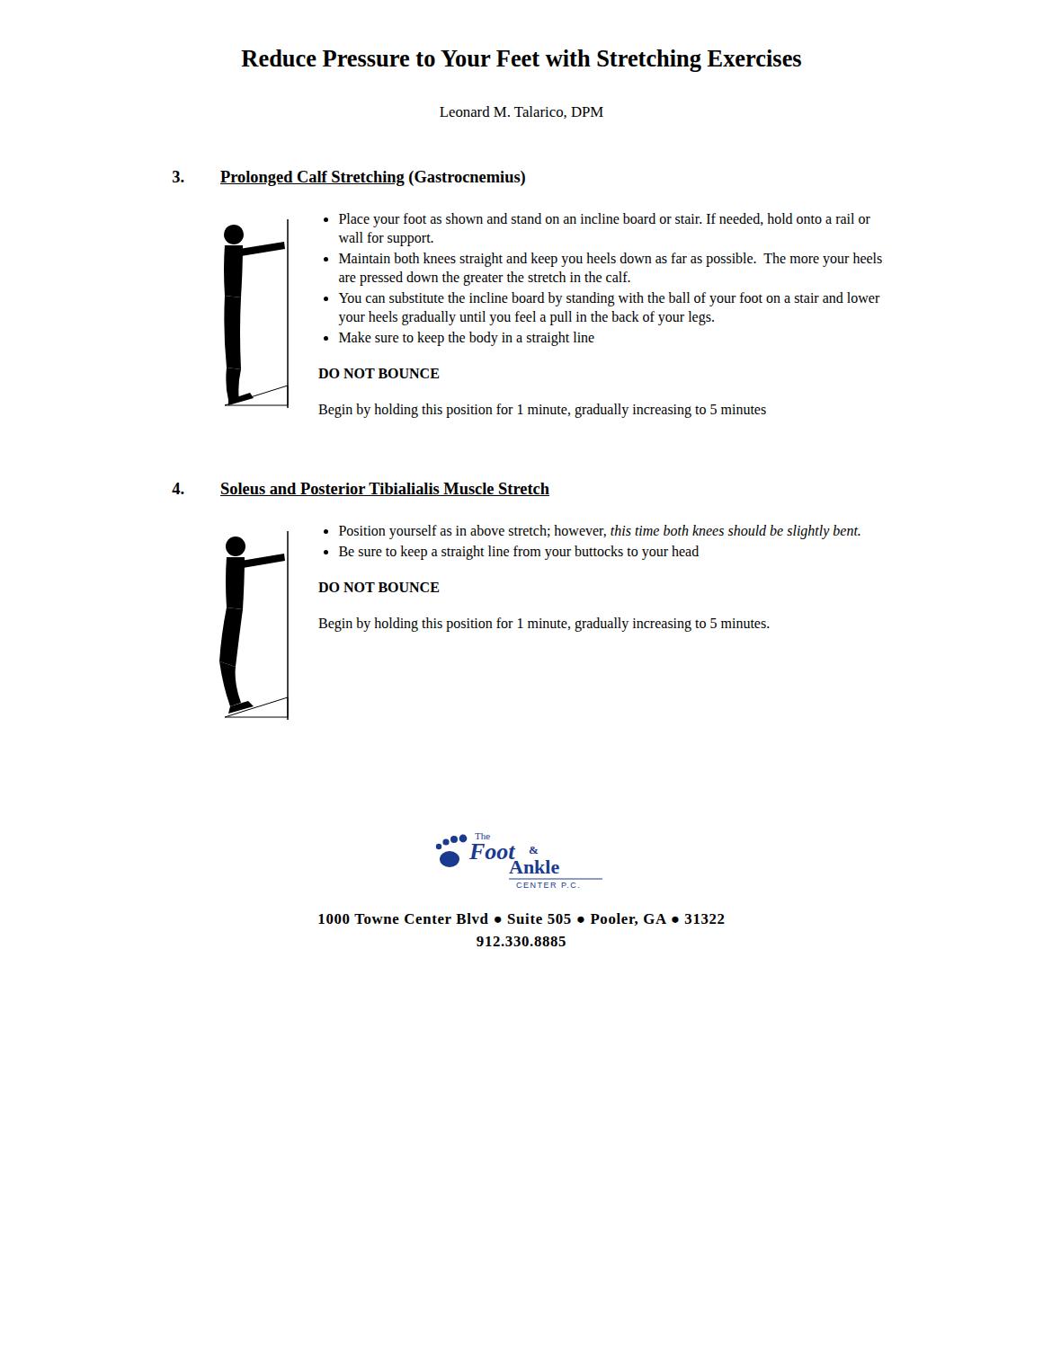Reduce Pressure to Your Feet with Stretching Exercises
Leonard M. Talarico, DPM
3. Prolonged Calf Stretching (Gastrocnemius)
Place your foot as shown and stand on an incline board or stair. If needed, hold onto a rail or wall for support.
Maintain both knees straight and keep you heels down as far as possible. The more your heels are pressed down the greater the stretch in the calf.
You can substitute the incline board by standing with the ball of your foot on a stair and lower your heels gradually until you feel a pull in the back of your legs.
Make sure to keep the body in a straight line
DO NOT BOUNCE
Begin by holding this position for 1 minute, gradually increasing to 5 minutes
4. Soleus and Posterior Tibialialis Muscle Stretch
Position yourself as in above stretch; however, this time both knees should be slightly bent.
Be sure to keep a straight line from your buttocks to your head
DO NOT BOUNCE
Begin by holding this position for 1 minute, gradually increasing to 5 minutes.
The Foot & Ankle CENTER P.C.
1000 Towne Center Blvd ● Suite 505 ● Pooler, GA ● 31322
912.330.8885